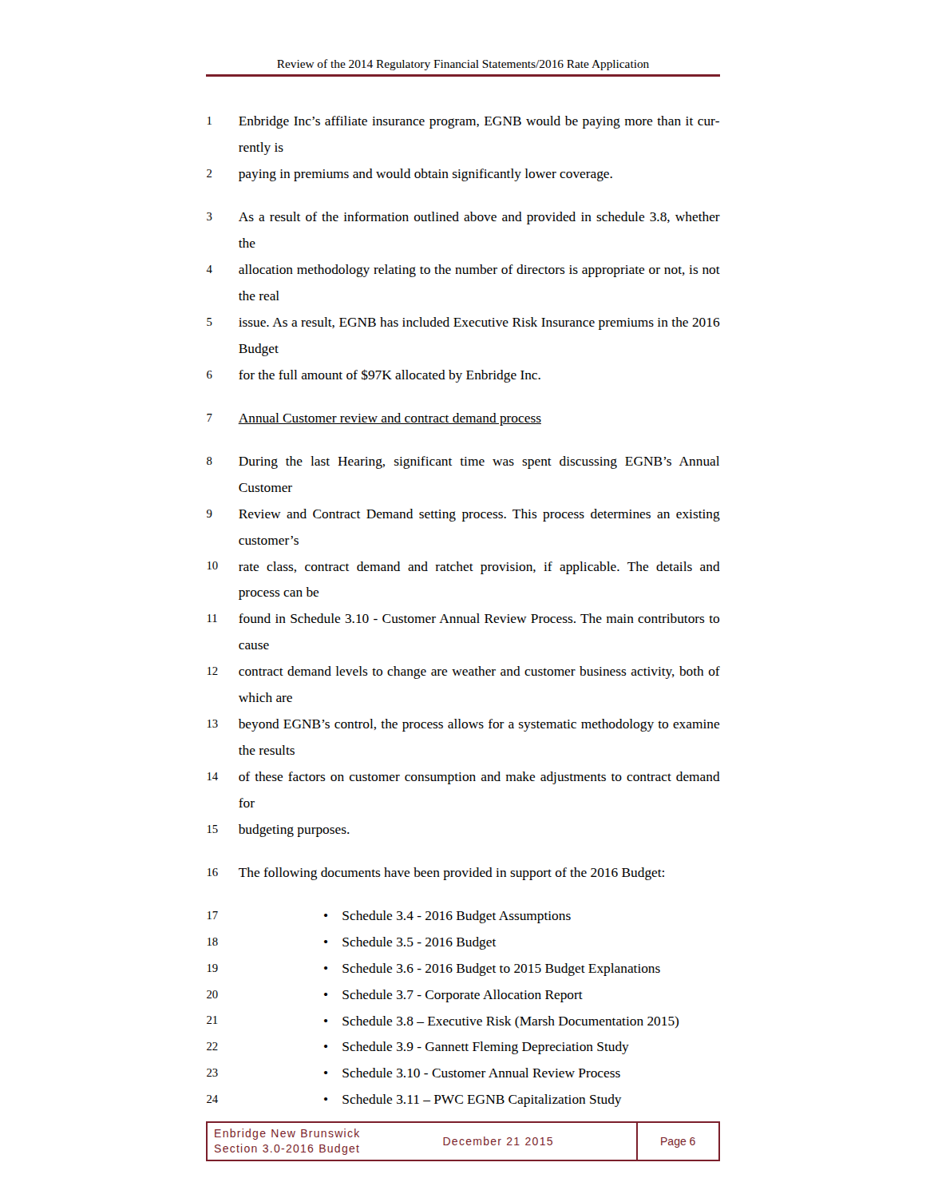Review of the 2014 Regulatory Financial Statements/2016 Rate Application
1
Enbridge Inc’s affiliate insurance program, EGNB would be paying more than it currently is
2
paying in premiums and would obtain significantly lower coverage.
3
As a result of the information outlined above and provided in schedule 3.8, whether the
4
allocation methodology relating to the number of directors is appropriate or not, is not the real
5
issue. As a result, EGNB has included Executive Risk Insurance premiums in the 2016 Budget
6
for the full amount of $97K allocated by Enbridge Inc.
7
Annual Customer review and contract demand process
8
During the last Hearing, significant time was spent discussing EGNB’s Annual Customer
9
Review and Contract Demand setting process. This process determines an existing customer’s
10
rate class, contract demand and ratchet provision, if applicable. The details and process can be
11
found in Schedule 3.10 - Customer Annual Review Process. The main contributors to cause
12
contract demand levels to change are weather and customer business activity, both of which are
13
beyond EGNB’s control, the process allows for a systematic methodology to examine the results
14
of these factors on customer consumption and make adjustments to contract demand for
15
budgeting purposes.
16
The following documents have been provided in support of the 2016 Budget:
17
•Schedule 3.4 - 2016 Budget Assumptions
18
•Schedule 3.5 - 2016 Budget
19
•Schedule 3.6 - 2016 Budget to 2015 Budget Explanations
20
•Schedule 3.7 - Corporate Allocation Report
21
•Schedule 3.8 – Executive Risk (Marsh Documentation 2015)
22
•Schedule 3.9 - Gannett Fleming Depreciation Study
23
•Schedule 3.10 - Customer Annual Review Process
24
•Schedule 3.11 – PWC EGNB Capitalization Study
Enbridge New Brunswick
Section 3.0-2016 Budget
December 21 2015
Page 6